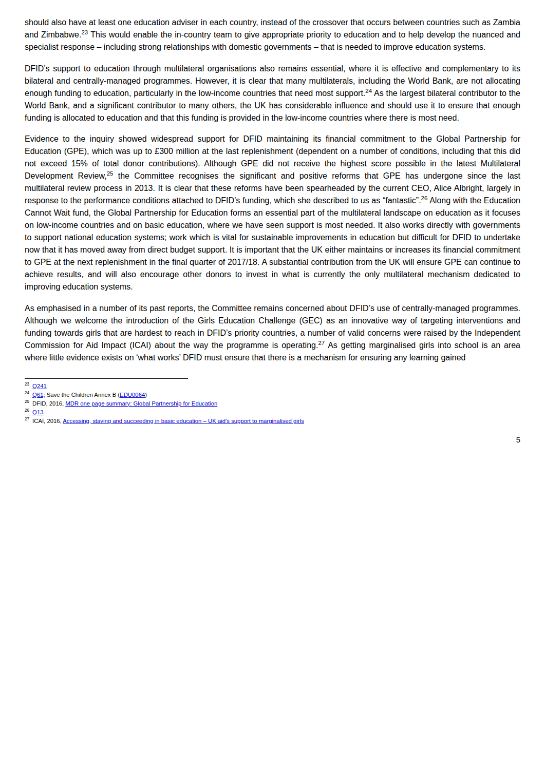should also have at least one education adviser in each country, instead of the crossover that occurs between countries such as Zambia and Zimbabwe.23 This would enable the in-country team to give appropriate priority to education and to help develop the nuanced and specialist response – including strong relationships with domestic governments – that is needed to improve education systems.
DFID’s support to education through multilateral organisations also remains essential, where it is effective and complementary to its bilateral and centrally-managed programmes. However, it is clear that many multilaterals, including the World Bank, are not allocating enough funding to education, particularly in the low-income countries that need most support.24 As the largest bilateral contributor to the World Bank, and a significant contributor to many others, the UK has considerable influence and should use it to ensure that enough funding is allocated to education and that this funding is provided in the low-income countries where there is most need.
Evidence to the inquiry showed widespread support for DFID maintaining its financial commitment to the Global Partnership for Education (GPE), which was up to £300 million at the last replenishment (dependent on a number of conditions, including that this did not exceed 15% of total donor contributions). Although GPE did not receive the highest score possible in the latest Multilateral Development Review,25 the Committee recognises the significant and positive reforms that GPE has undergone since the last multilateral review process in 2013. It is clear that these reforms have been spearheaded by the current CEO, Alice Albright, largely in response to the performance conditions attached to DFID’s funding, which she described to us as “fantastic”.26 Along with the Education Cannot Wait fund, the Global Partnership for Education forms an essential part of the multilateral landscape on education as it focuses on low-income countries and on basic education, where we have seen support is most needed. It also works directly with governments to support national education systems; work which is vital for sustainable improvements in education but difficult for DFID to undertake now that it has moved away from direct budget support. It is important that the UK either maintains or increases its financial commitment to GPE at the next replenishment in the final quarter of 2017/18. A substantial contribution from the UK will ensure GPE can continue to achieve results, and will also encourage other donors to invest in what is currently the only multilateral mechanism dedicated to improving education systems.
As emphasised in a number of its past reports, the Committee remains concerned about DFID’s use of centrally-managed programmes. Although we welcome the introduction of the Girls Education Challenge (GEC) as an innovative way of targeting interventions and funding towards girls that are hardest to reach in DFID’s priority countries, a number of valid concerns were raised by the Independent Commission for Aid Impact (ICAI) about the way the programme is operating.27 As getting marginalised girls into school is an area where little evidence exists on ‘what works’ DFID must ensure that there is a mechanism for ensuring any learning gained
23 Q241
24 Q61; Save the Children Annex B (EDU0064)
25 DFID, 2016, MDR one page summary: Global Partnership for Education
26 Q13
27 ICAI, 2016, Accessing, staying and succeeding in basic education – UK aid’s support to marginalised girls
5